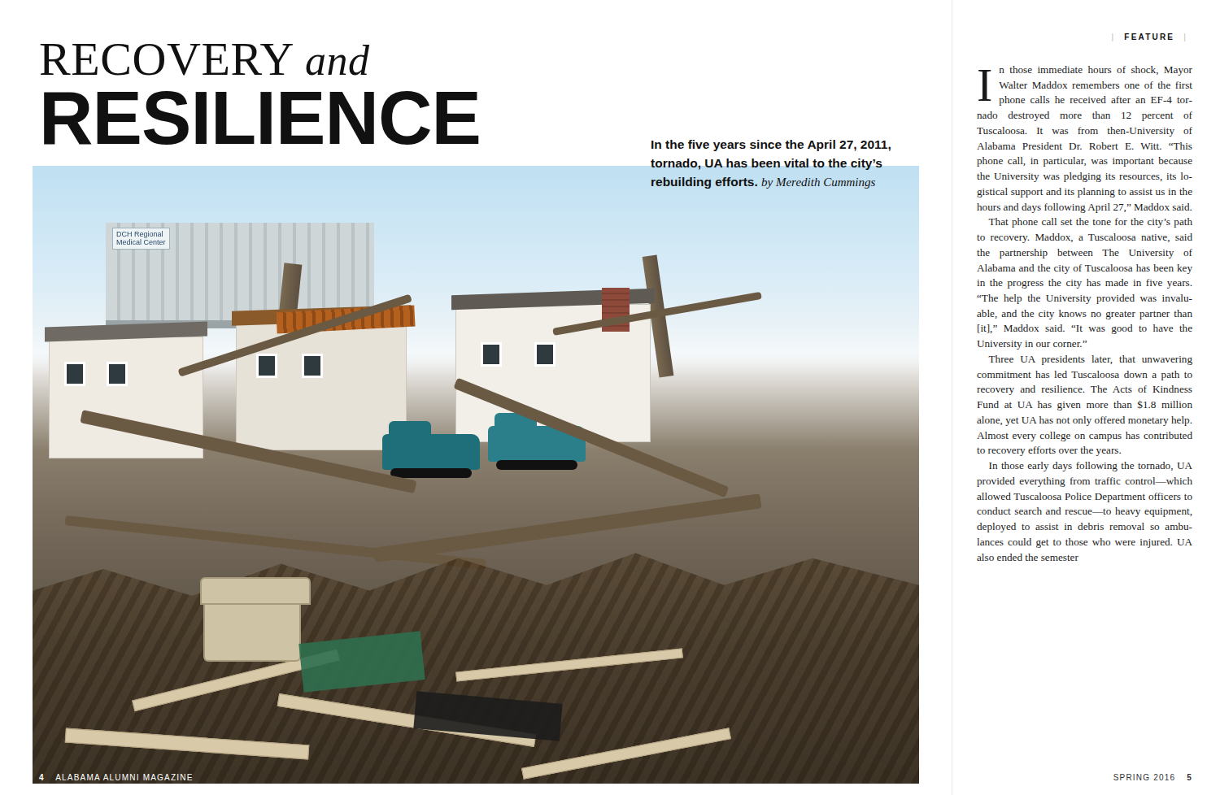RECOVERY and RESILIENCE
In the five years since the April 27, 2011, tornado, UA has been vital to the city’s rebuilding efforts. by Meredith Cummings
4 Alabama Alumni Magazine
| FEATURE |
In those immediate hours of shock, Mayor Walter Maddox remembers one of the first phone calls he received after an EF-4 tornado destroyed more than 12 percent of Tuscaloosa. It was from then-University of Alabama President Dr. Robert E. Witt. “This phone call, in particular, was important because the University was pledging its resources, its logistical support and its planning to assist us in the hours and days following April 27,” Maddox said.
That phone call set the tone for the city’s path to recovery. Maddox, a Tuscaloosa native, said the partnership between The University of Alabama and the city of Tuscaloosa has been key in the progress the city has made in five years. “The help the University provided was invaluable, and the city knows no greater partner than [it],” Maddox said. “It was good to have the University in our corner.”
Three UA presidents later, that unwavering commitment has led Tuscaloosa down a path to recovery and resilience. The Acts of Kindness Fund at UA has given more than $1.8 million alone, yet UA has not only offered monetary help. Almost every college on campus has contributed to recovery efforts over the years.
In those early days following the tornado, UA provided everything from traffic control—which allowed Tuscaloosa Police Department officers to conduct search and rescue—to heavy equipment, deployed to assist in debris removal so ambulances could get to those who were injured. UA also ended the semester
Spring 2016 5